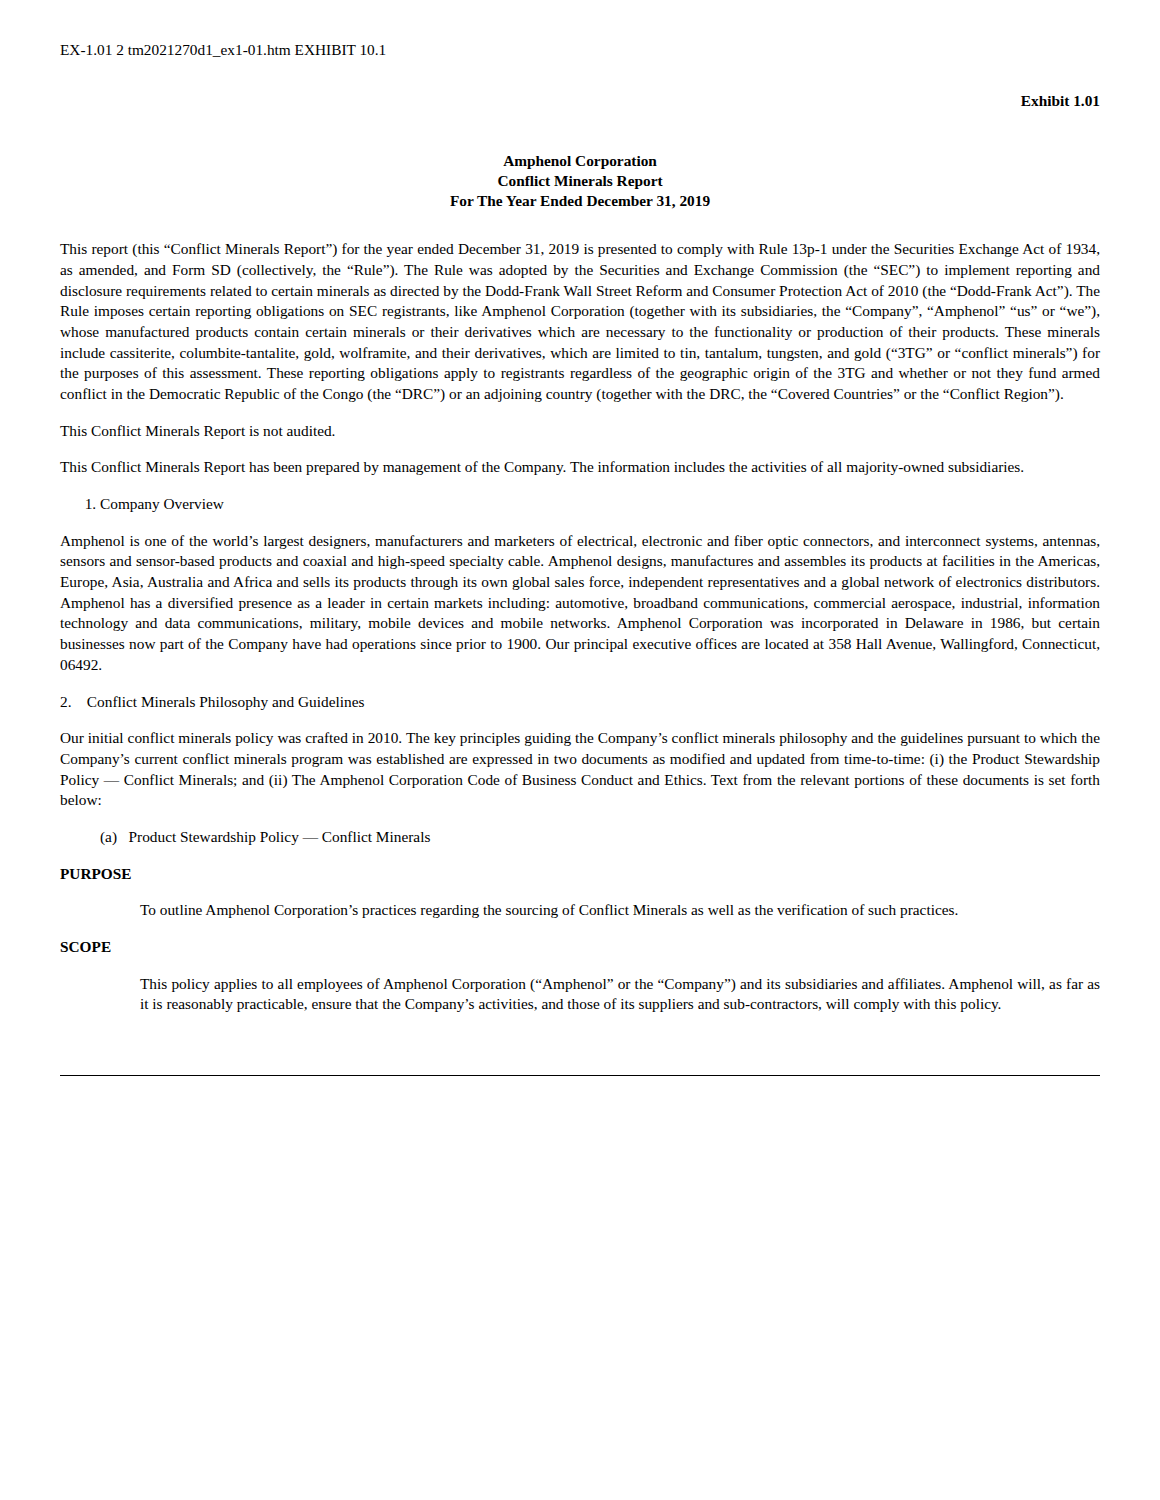EX-1.01 2 tm2021270d1_ex1-01.htm EXHIBIT 10.1
Exhibit 1.01
Amphenol Corporation
Conflict Minerals Report
For The Year Ended December 31, 2019
This report (this “Conflict Minerals Report”) for the year ended December 31, 2019 is presented to comply with Rule 13p-1 under the Securities Exchange Act of 1934, as amended, and Form SD (collectively, the “Rule”). The Rule was adopted by the Securities and Exchange Commission (the “SEC”) to implement reporting and disclosure requirements related to certain minerals as directed by the Dodd-Frank Wall Street Reform and Consumer Protection Act of 2010 (the “Dodd-Frank Act”). The Rule imposes certain reporting obligations on SEC registrants, like Amphenol Corporation (together with its subsidiaries, the “Company”, “Amphenol” “us” or “we”), whose manufactured products contain certain minerals or their derivatives which are necessary to the functionality or production of their products. These minerals include cassiterite, columbite-tantalite, gold, wolframite, and their derivatives, which are limited to tin, tantalum, tungsten, and gold (“3TG” or “conflict minerals”) for the purposes of this assessment. These reporting obligations apply to registrants regardless of the geographic origin of the 3TG and whether or not they fund armed conflict in the Democratic Republic of the Congo (the “DRC”) or an adjoining country (together with the DRC, the “Covered Countries” or the “Conflict Region”).
This Conflict Minerals Report is not audited.
This Conflict Minerals Report has been prepared by management of the Company. The information includes the activities of all majority-owned subsidiaries.
Company Overview
Amphenol is one of the world’s largest designers, manufacturers and marketers of electrical, electronic and fiber optic connectors, and interconnect systems, antennas, sensors and sensor-based products and coaxial and high-speed specialty cable. Amphenol designs, manufactures and assembles its products at facilities in the Americas, Europe, Asia, Australia and Africa and sells its products through its own global sales force, independent representatives and a global network of electronics distributors. Amphenol has a diversified presence as a leader in certain markets including: automotive, broadband communications, commercial aerospace, industrial, information technology and data communications, military, mobile devices and mobile networks. Amphenol Corporation was incorporated in Delaware in 1986, but certain businesses now part of the Company have had operations since prior to 1900. Our principal executive offices are located at 358 Hall Avenue, Wallingford, Connecticut, 06492.
2. Conflict Minerals Philosophy and Guidelines
Our initial conflict minerals policy was crafted in 2010. The key principles guiding the Company’s conflict minerals philosophy and the guidelines pursuant to which the Company’s current conflict minerals program was established are expressed in two documents as modified and updated from time-to-time: (i) the Product Stewardship Policy — Conflict Minerals; and (ii) The Amphenol Corporation Code of Business Conduct and Ethics. Text from the relevant portions of these documents is set forth below:
(a) Product Stewardship Policy — Conflict Minerals
PURPOSE
To outline Amphenol Corporation’s practices regarding the sourcing of Conflict Minerals as well as the verification of such practices.
SCOPE
This policy applies to all employees of Amphenol Corporation (“Amphenol” or the “Company”) and its subsidiaries and affiliates. Amphenol will, as far as it is reasonably practicable, ensure that the Company’s activities, and those of its suppliers and sub-contractors, will comply with this policy.